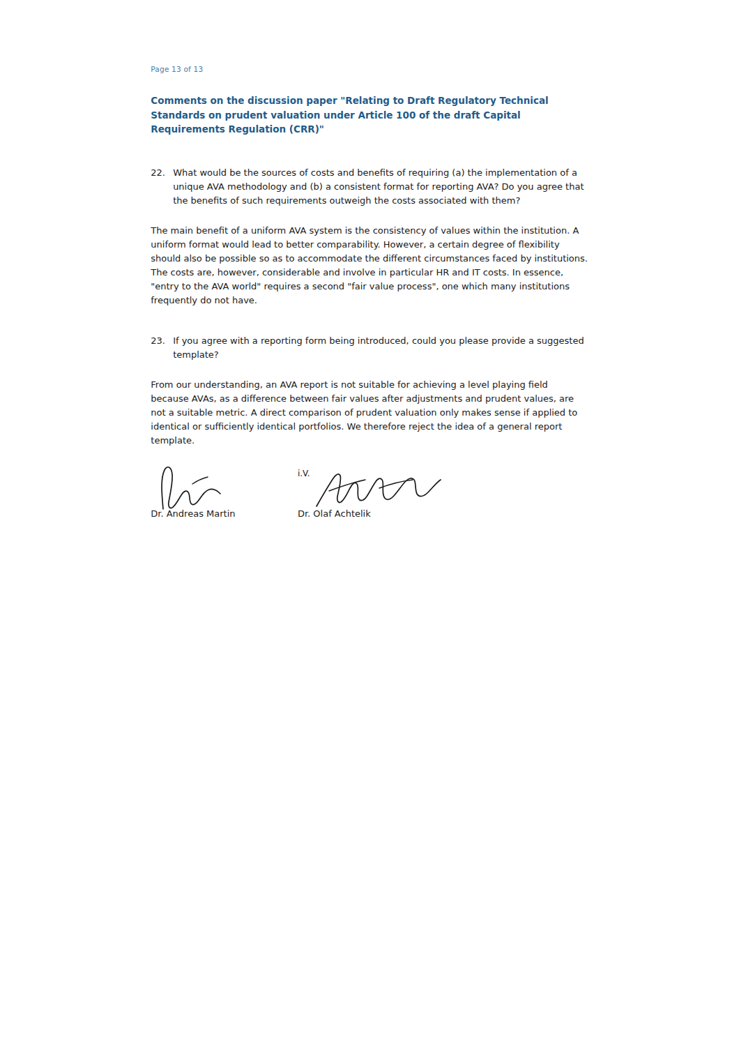Page 13 of 13
Comments on the discussion paper "Relating to Draft Regulatory Technical Standards on prudent valuation under Article 100 of the draft Capital Requirements Regulation (CRR)"
22. What would be the sources of costs and benefits of requiring (a) the implementation of a unique AVA methodology and (b) a consistent format for reporting AVA? Do you agree that the benefits of such requirements outweigh the costs associated with them?
The main benefit of a uniform AVA system is the consistency of values within the institution. A uniform format would lead to better comparability. However, a certain degree of flexibility should also be possible so as to accommodate the different circumstances faced by institutions. The costs are, however, considerable and involve in particular HR and IT costs. In essence, "entry to the AVA world" requires a second "fair value process", one which many institutions frequently do not have.
23. If you agree with a reporting form being introduced, could you please provide a suggested template?
From our understanding, an AVA report is not suitable for achieving a level playing field because AVAs, as a difference between fair values after adjustments and prudent values, are not a suitable metric. A direct comparison of prudent valuation only makes sense if applied to identical or sufficiently identical portfolios. We therefore reject the idea of a general report template.
Dr. Andreas Martin
i.V.
Dr. Olaf Achtelik